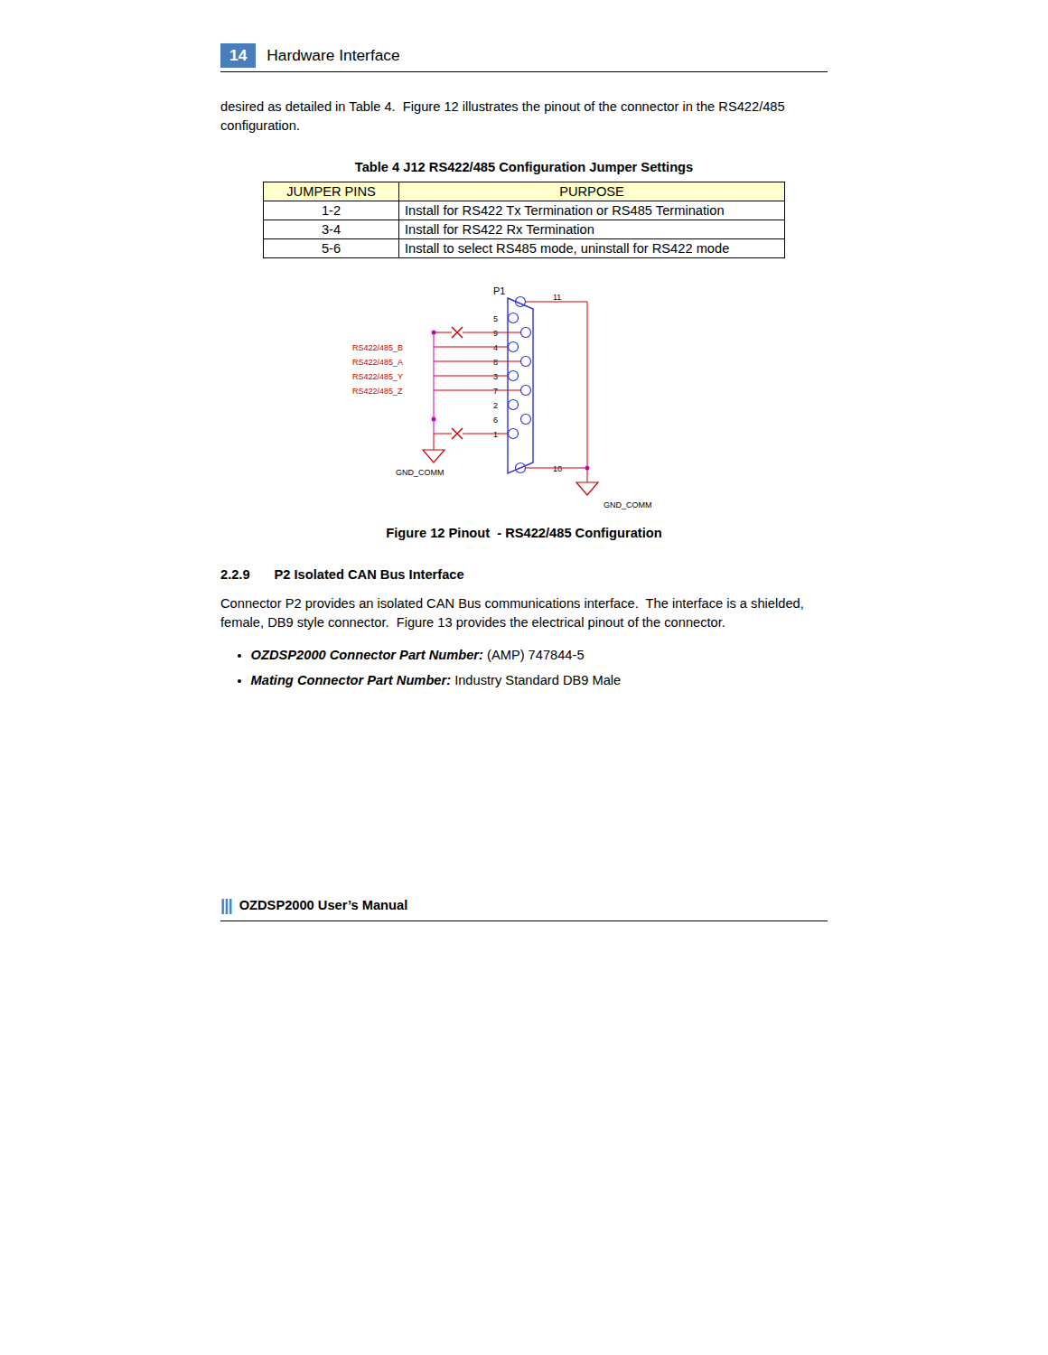14
Hardware Interface
desired as detailed in Table 4. Figure 12 illustrates the pinout of the connector in the RS422/485 configuration.
Table 4 J12 RS422/485 Configuration Jumper Settings
| JUMPER PINS | PURPOSE |
| --- | --- |
| 1-2 | Install for RS422 Tx Termination or RS485 Termination |
| 3-4 | Install for RS422 Rx Termination |
| 5-6 | Install to select RS485 mode, uninstall for RS422 mode |
P1 5 9 4 8 3 7 2 6 1 11 10 RS422/485_B RS422/485_A RS422/485_Y RS422/485_Z GND_COMM GND_COMM
Figure 12 Pinout - RS422/485 Configuration
2.2.9 P2 Isolated CAN Bus Interface
Connector P2 provides an isolated CAN Bus communications interface. The interface is a shielded, female, DB9 style connector. Figure 13 provides the electrical pinout of the connector.
OZDSP2000 Connector Part Number: (AMP) 747844-5
Mating Connector Part Number: Industry Standard DB9 Male
||| OZDSP2000 User’s Manual